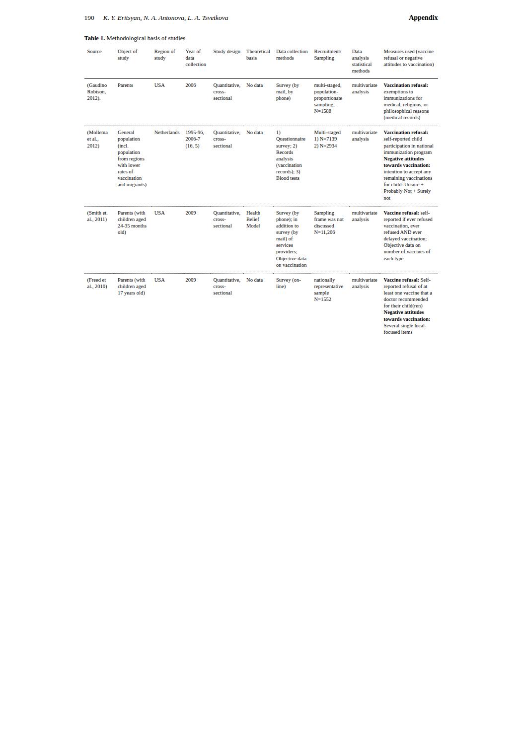Appendix
190 K. Y. Eritsyan, N. A. Antonova, L. A. Tsvetkova
Table 1. Methodological basis of studies
| Source | Object of study | Region of study | Year of data collection | Study design | Theoretical basis | Data collection methods | Recruitment/ Sampling | Data analysis statistical methods | Measures used (vaccine refusal or negative attitudes to vaccination) |
| --- | --- | --- | --- | --- | --- | --- | --- | --- | --- |
| (Gaudino Robison, 2012). | Parents | USA | 2006 | Quantitative, cross-sectional | No data | Survey (by mail, by phone) | multi-staged, population-proportionate sampling, N=1588 | multivariate analysis | Vaccination refusal: exemptions to immunizations for medical, religious, or philosophical reasons (medical records) |
| (Mollema et al., 2012) | General population (incl. population from regions with lower rates of vaccination and migrants) | Netherlands | 1995-96, 2006-7 (16, 5) | Quantitative, cross-sectional | No data | 1) Questionnaire survey; 2) Records analysis (vaccination records); 3) Blood tests | Multi-staged 1) N=7139 2) N=2934 | multivariate analysis | Vaccination refusal: self-reported child participation in national immunization program Negative attitudes towards vaccination: intention to accept any remaining vaccinations for child: Unsure + Probably Not + Surely not |
| (Smith et. al., 2011) | Parents (with children aged 24-35 months old) | USA | 2009 | Quantitative, cross-sectional | Health Belief Model | Survey (by phone); in addition to survey (by mail) of services providers; Objective data on vaccination | Sampling frame was not discussed N=11,206 | multivariate analysis | Vaccine refusal: self-reported if ever refused vaccination, ever refused AND ever delayed vaccination; Objective data on number of vaccines of each type |
| (Freed et al., 2010) | Parents (with children aged 17 years old) | USA | 2009 | Quantitative, cross-sectional | No data | Survey (on-line) | nationally representative sample N=1552 | multivariate analysis | Vaccine refusal: Self-reported refusal of at least one vaccine that a doctor recommended for their child(ren) Negative attitudes towards vaccination: Several single local-focused items |